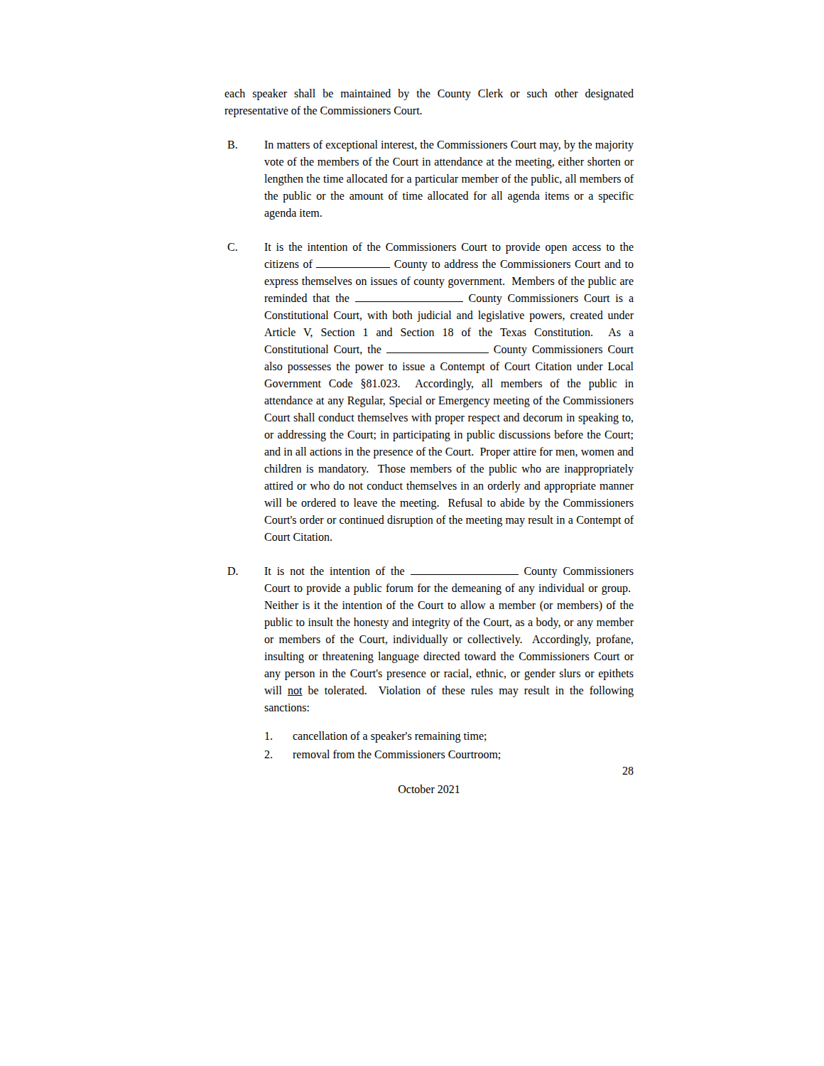each speaker shall be maintained by the County Clerk or such other designated representative of the Commissioners Court.
B.
In matters of exceptional interest, the Commissioners Court may, by the majority vote of the members of the Court in attendance at the meeting, either shorten or lengthen the time allocated for a particular member of the public, all members of the public or the amount of time allocated for all agenda items or a specific agenda item.
C.
It is the intention of the Commissioners Court to provide open access to the citizens of County to address the Commissioners Court and to express themselves on issues of county government. Members of the public are reminded that the County Commissioners Court is a Constitutional Court, with both judicial and legislative powers, created under Article V, Section 1 and Section 18 of the Texas Constitution. As a Constitutional Court, the County Commissioners Court also possesses the power to issue a Contempt of Court Citation under Local Government Code §81.023. Accordingly, all members of the public in attendance at any Regular, Special or Emergency meeting of the Commissioners Court shall conduct themselves with proper respect and decorum in speaking to, or addressing the Court; in participating in public discussions before the Court; and in all actions in the presence of the Court. Proper attire for men, women and children is mandatory. Those members of the public who are inappropriately attired or who do not conduct themselves in an orderly and appropriate manner will be ordered to leave the meeting. Refusal to abide by the Commissioners Court's order or continued disruption of the meeting may result in a Contempt of Court Citation.
D.
It is not the intention of the County Commissioners Court to provide a public forum for the demeaning of any individual or group. Neither is it the intention of the Court to allow a member (or members) of the public to insult the honesty and integrity of the Court, as a body, or any member or members of the Court, individually or collectively. Accordingly, profane, insulting or threatening language directed toward the Commissioners Court or any person in the Court's presence or racial, ethnic, or gender slurs or epithets will not be tolerated. Violation of these rules may result in the following sanctions:
cancellation of a speaker's remaining time;
removal from the Commissioners Courtroom;
28
October 2021